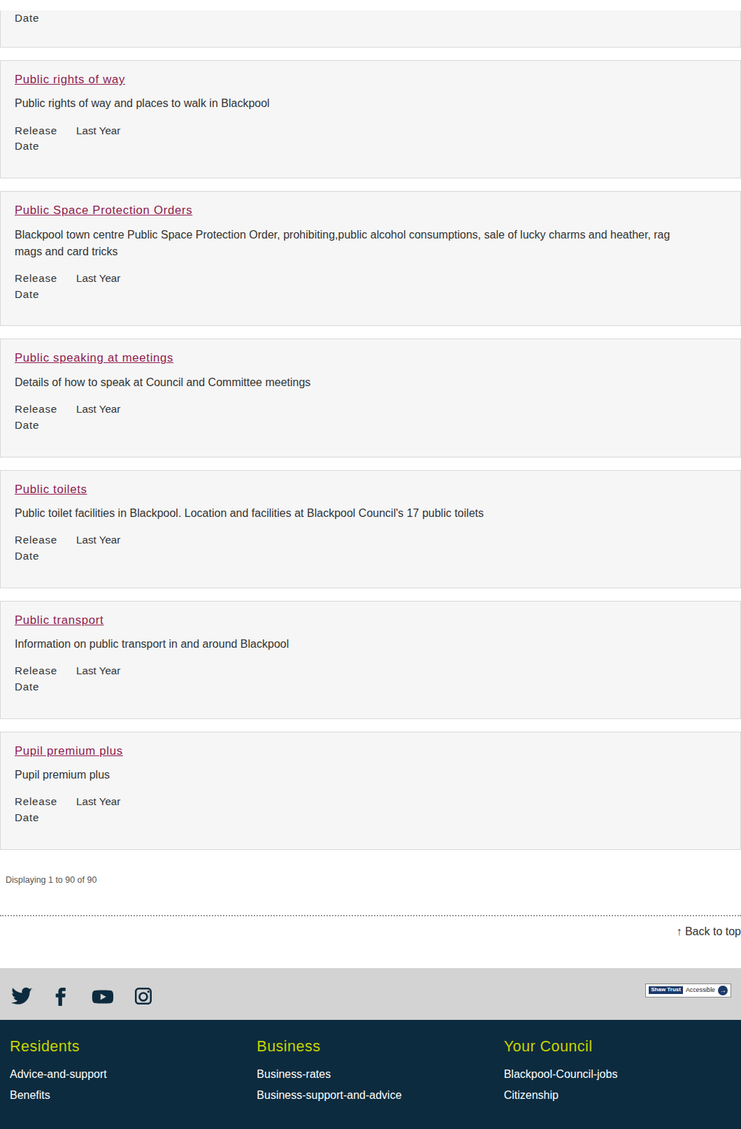Date
Public rights of way
Public rights of way and places to walk in Blackpool
Release Date
Last Year
Public Space Protection Orders
Blackpool town centre Public Space Protection Order, prohibiting,public alcohol consumptions, sale of lucky charms and heather, rag mags and card tricks
Release Date
Last Year
Public speaking at meetings
Details of how to speak at Council and Committee meetings
Release Date
Last Year
Public toilets
Public toilet facilities in Blackpool. Location and facilities at Blackpool Council's 17 public toilets
Release Date
Last Year
Public transport
Information on public transport in and around Blackpool
Release Date
Last Year
Pupil premium plus
Pupil premium plus
Release Date
Last Year
Displaying 1 to 90 of 90
↑ Back to top
Shaw Trust Accessible →
Residents
Advice-and-support
Benefits
Business
Business-rates
Business-support-and-advice
Your Council
Blackpool-Council-jobs
Citizenship